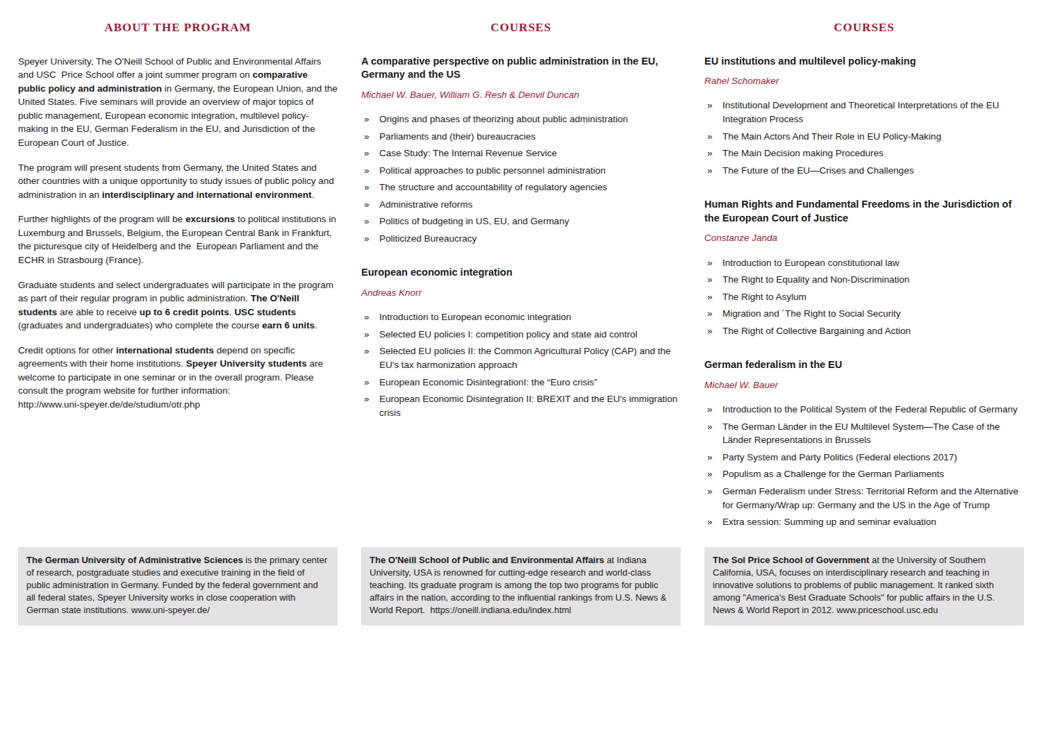About the Program
Speyer University, The O'Neill School of Public and Environmental Affairs and USC Price School offer a joint summer program on comparative public policy and administration in Germany, the European Union, and the United States. Five seminars will provide an overview of major topics of public management, European economic integration, multilevel policy-making in the EU, German Federalism in the EU, and Jurisdiction of the European Court of Justice.
The program will present students from Germany, the United States and other countries with a unique opportunity to study issues of public policy and administration in an interdisciplinary and international environment.
Further highlights of the program will be excursions to political institutions in Luxemburg and Brussels, Belgium, the European Central Bank in Frankfurt, the picturesque city of Heidelberg and the European Parliament and the ECHR in Strasbourg (France).
Graduate students and select undergraduates will participate in the program as part of their regular program in public administration. The O'Neill students are able to receive up to 6 credit points. USC students (graduates and undergraduates) who complete the course earn 6 units.
Credit options for other international students depend on specific agreements with their home institutions. Speyer University students are welcome to participate in one seminar or in the overall program. Please consult the program website for further information:
http://www.uni-speyer.de/de/studium/otr.php
The German University of Administrative Sciences is the primary center of research, postgraduate studies and executive training in the field of public administration in Germany. Funded by the federal government and all federal states, Speyer University works in close cooperation with German state institutions. www.uni-speyer.de/
Courses
A comparative perspective on public administration in the EU, Germany and the US
Michael W. Bauer, William G. Resh & Denvil Duncan
Origins and phases of theorizing about public administration
Parliaments and (their) bureaucracies
Case Study: The Internal Revenue Service
Political approaches to public personnel administration
The structure and accountability of regulatory agencies
Administrative reforms
Politics of budgeting in US, EU, and Germany
Politicized Bureaucracy
European economic integration
Andreas Knorr
Introduction to European economic integration
Selected EU policies I: competition policy and state aid control
Selected EU policies II: the Common Agricultural Policy (CAP) and the EU's tax harmonization approach
European Economic DisintegrationI: the “Euro crisis”
European Economic Disintegration II: BREXIT and the EU's immigration crisis
The O'Neill School of Public and Environmental Affairs at Indiana University, USA is renowned for cutting-edge research and world-class teaching. Its graduate program is among the top two programs for public affairs in the nation, according to the influential rankings from U.S. News & World Report. https://oneill.indiana.edu/index.html
Courses
EU institutions and multilevel policy-making
Rahel Schomaker
Institutional Development and Theoretical Interpretations of the EU Integration Process
The Main Actors And Their Role in EU Policy-Making
The Main Decision making Procedures
The Future of the EU—Crises and Challenges
Human Rights and Fundamental Freedoms in the Jurisdiction of the European Court of Justice
Constanze Janda
Introduction to European constitutional law
The Right to Equality and Non-Discrimination
The Right to Asylum
Migration and ´The Right to Social Security
The Right of Collective Bargaining and Action
German federalism in the EU
Michael W. Bauer
Introduction to the Political System of the Federal Republic of Germany
The German Länder in the EU Multilevel System—The Case of the Länder Representations in Brussels
Party System and Party Politics (Federal elections 2017)
Populism as a Challenge for the German Parliaments
German Federalism under Stress: Territorial Reform and the Alternative for Germany/Wrap up: Germany and the US in the Age of Trump
Extra session: Summing up and seminar evaluation
The Sol Price School of Government at the University of Southern California, USA, focuses on interdisciplinary research and teaching in innovative solutions to problems of public management. It ranked sixth among "America's Best Graduate Schools" for public affairs in the U.S. News & World Report in 2012. www.priceschool.usc.edu